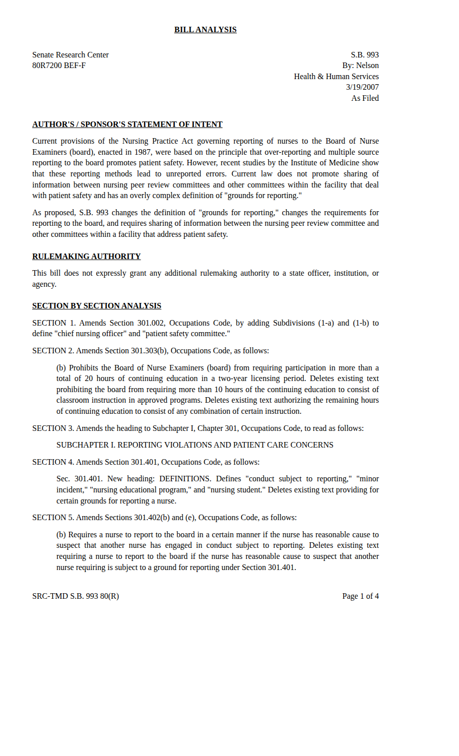BILL ANALYSIS
| Senate Research Center 80R7200 BEF-F | S.B. 993 By: Nelson Health & Human Services 3/19/2007 As Filed |
AUTHOR'S / SPONSOR'S STATEMENT OF INTENT
Current provisions of the Nursing Practice Act governing reporting of nurses to the Board of Nurse Examiners (board), enacted in 1987, were based on the principle that over-reporting and multiple source reporting to the board promotes patient safety. However, recent studies by the Institute of Medicine show that these reporting methods lead to unreported errors. Current law does not promote sharing of information between nursing peer review committees and other committees within the facility that deal with patient safety and has an overly complex definition of "grounds for reporting."
As proposed, S.B. 993 changes the definition of "grounds for reporting," changes the requirements for reporting to the board, and requires sharing of information between the nursing peer review committee and other committees within a facility that address patient safety.
RULEMAKING AUTHORITY
This bill does not expressly grant any additional rulemaking authority to a state officer, institution, or agency.
SECTION BY SECTION ANALYSIS
SECTION 1. Amends Section 301.002, Occupations Code, by adding Subdivisions (1-a) and (1-b) to define "chief nursing officer" and "patient safety committee."
SECTION 2. Amends Section 301.303(b), Occupations Code, as follows:
(b) Prohibits the Board of Nurse Examiners (board) from requiring participation in more than a total of 20 hours of continuing education in a two-year licensing period. Deletes existing text prohibiting the board from requiring more than 10 hours of the continuing education to consist of classroom instruction in approved programs. Deletes existing text authorizing the remaining hours of continuing education to consist of any combination of certain instruction.
SECTION 3. Amends the heading to Subchapter I, Chapter 301, Occupations Code, to read as follows:
SUBCHAPTER I. REPORTING VIOLATIONS AND PATIENT CARE CONCERNS
SECTION 4. Amends Section 301.401, Occupations Code, as follows:
Sec. 301.401. New heading: DEFINITIONS. Defines "conduct subject to reporting," "minor incident," "nursing educational program," and "nursing student." Deletes existing text providing for certain grounds for reporting a nurse.
SECTION 5. Amends Sections 301.402(b) and (e), Occupations Code, as follows:
(b) Requires a nurse to report to the board in a certain manner if the nurse has reasonable cause to suspect that another nurse has engaged in conduct subject to reporting. Deletes existing text requiring a nurse to report to the board if the nurse has reasonable cause to suspect that another nurse requiring is subject to a ground for reporting under Section 301.401.
SRC-TMD S.B. 993 80(R)
Page 1 of 4